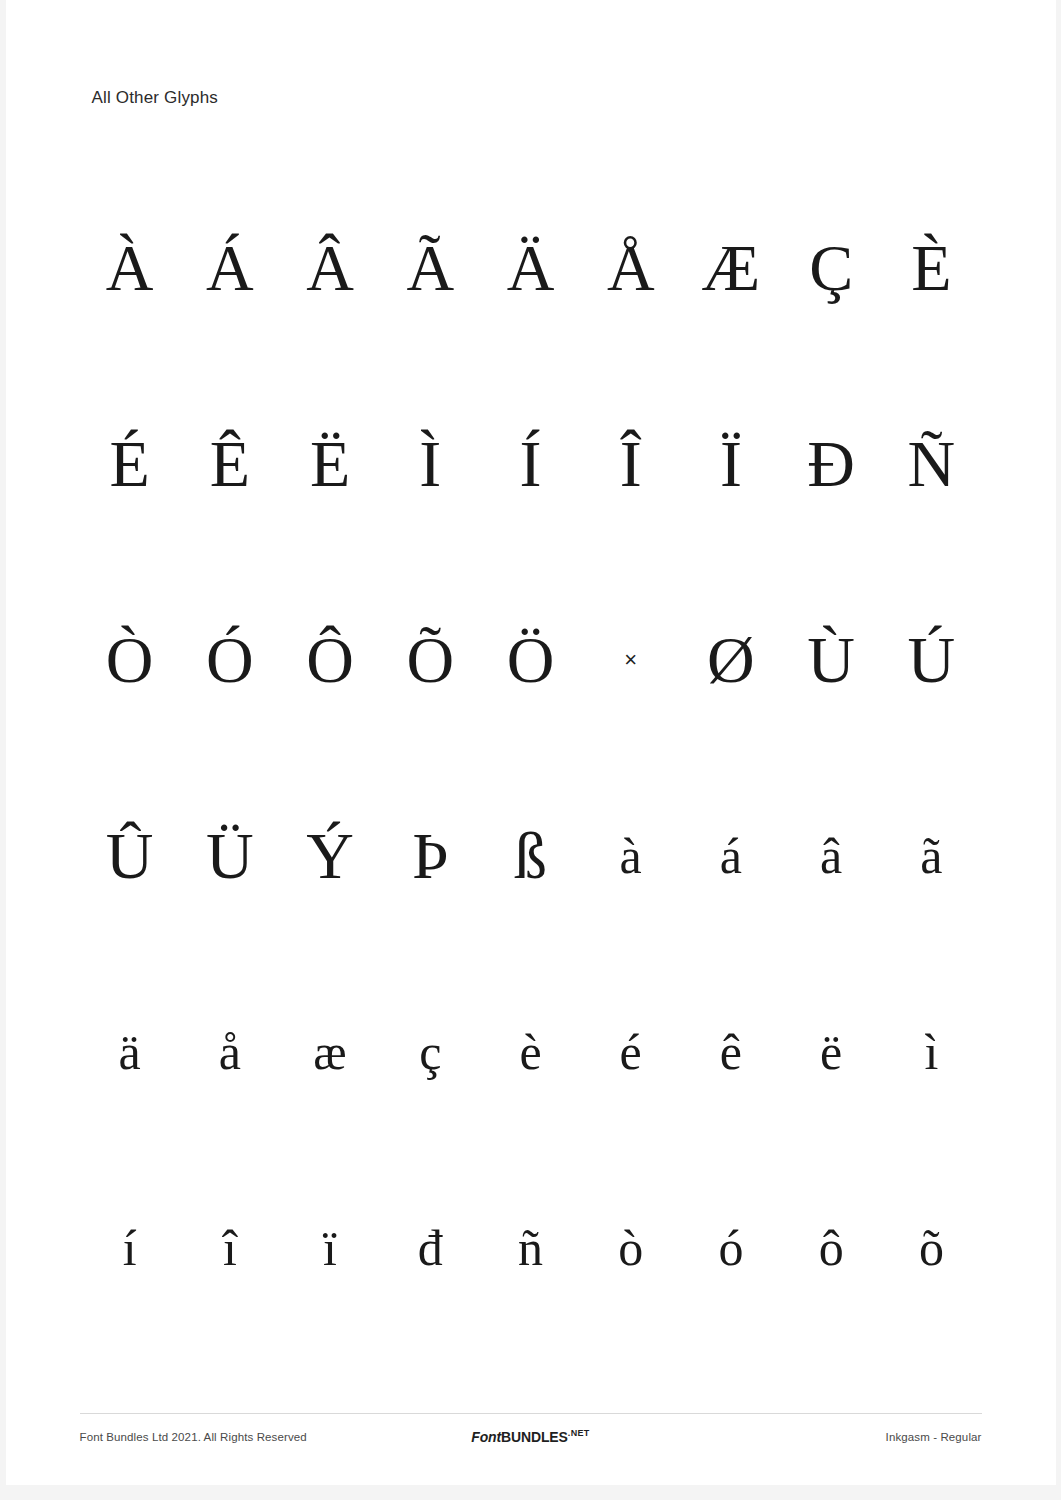All Other Glyphs
À
Á
Â
Ã
Ä
Å
Æ
Ç
È
É
Ê
Ë
Ì
Í
Î
Ï
Ð
Ñ
Ò
Ó
Ô
Õ
Ö
×
Ø
Ù
Ú
Û
Ü
Ý
Þ
ß
à
á
â
ã
ä
å
æ
ç
è
é
ê
ë
ì
í
î
ï
đ
ñ
ò
ó
ô
õ
Font Bundles Ltd 2021. All Rights Reserved
Font BUNDLES.NET
Inkgasm - Regular